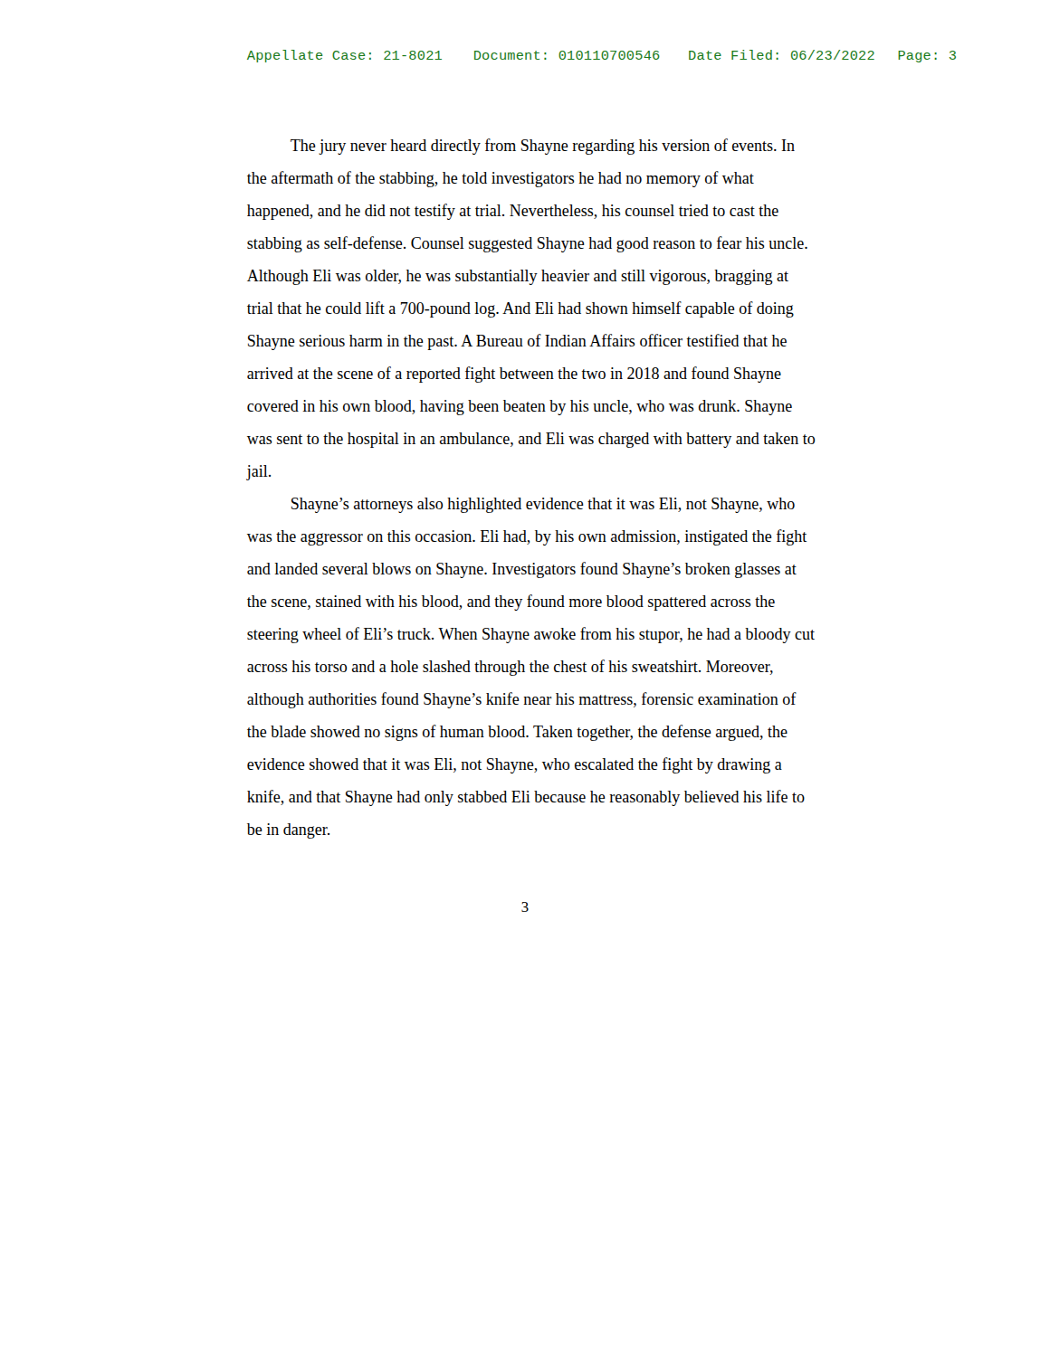Appellate Case: 21-8021 Document: 010110700546 Date Filed: 06/23/2022 Page: 3
The jury never heard directly from Shayne regarding his version of events. In the aftermath of the stabbing, he told investigators he had no memory of what happened, and he did not testify at trial. Nevertheless, his counsel tried to cast the stabbing as self-defense. Counsel suggested Shayne had good reason to fear his uncle. Although Eli was older, he was substantially heavier and still vigorous, bragging at trial that he could lift a 700-pound log. And Eli had shown himself capable of doing Shayne serious harm in the past. A Bureau of Indian Affairs officer testified that he arrived at the scene of a reported fight between the two in 2018 and found Shayne covered in his own blood, having been beaten by his uncle, who was drunk. Shayne was sent to the hospital in an ambulance, and Eli was charged with battery and taken to jail.
Shayne’s attorneys also highlighted evidence that it was Eli, not Shayne, who was the aggressor on this occasion. Eli had, by his own admission, instigated the fight and landed several blows on Shayne. Investigators found Shayne’s broken glasses at the scene, stained with his blood, and they found more blood spattered across the steering wheel of Eli’s truck. When Shayne awoke from his stupor, he had a bloody cut across his torso and a hole slashed through the chest of his sweatshirt. Moreover, although authorities found Shayne’s knife near his mattress, forensic examination of the blade showed no signs of human blood. Taken together, the defense argued, the evidence showed that it was Eli, not Shayne, who escalated the fight by drawing a knife, and that Shayne had only stabbed Eli because he reasonably believed his life to be in danger.
3